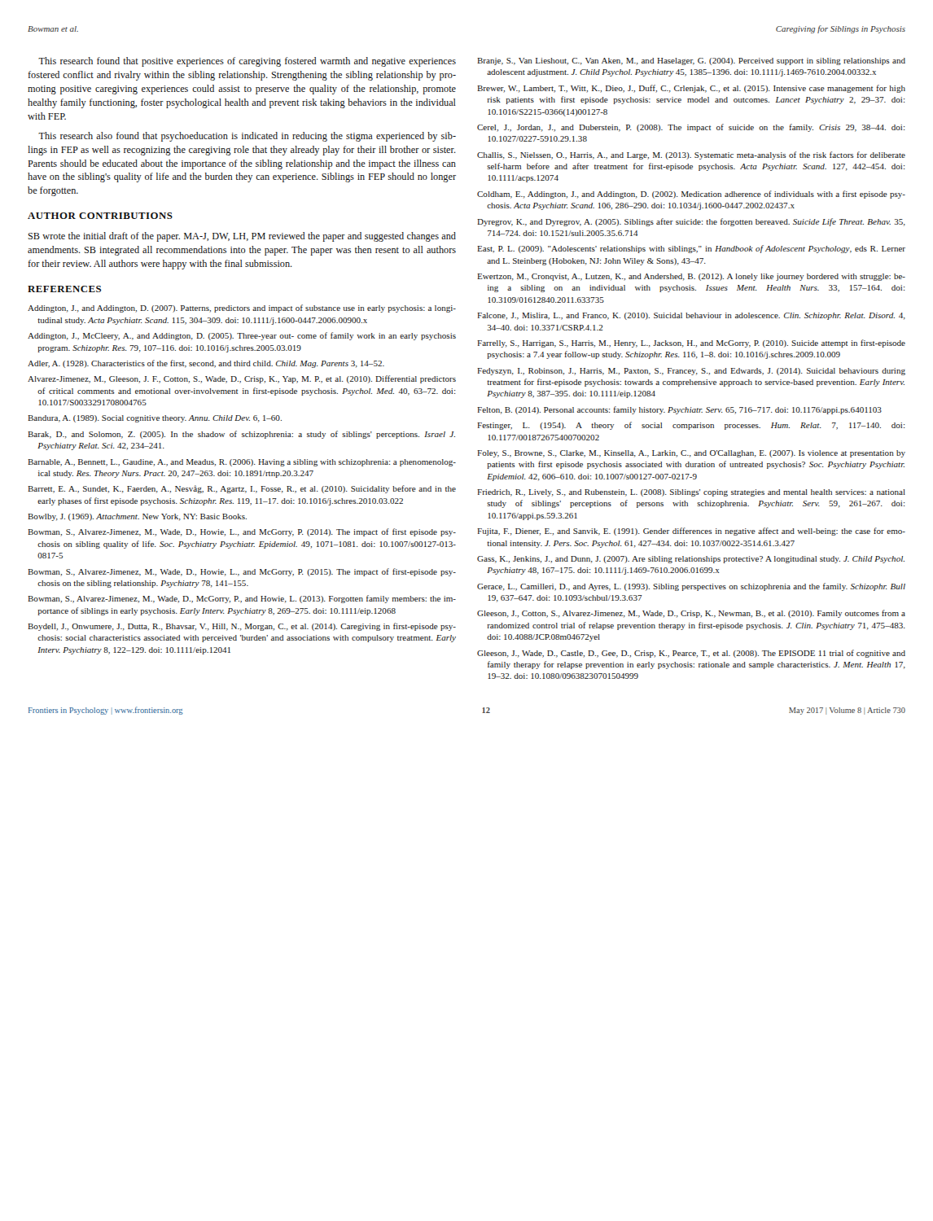Bowman et al.
Caregiving for Siblings in Psychosis
This research found that positive experiences of caregiving fostered warmth and negative experiences fostered conflict and rivalry within the sibling relationship. Strengthening the sibling relationship by promoting positive caregiving experiences could assist to preserve the quality of the relationship, promote healthy family functioning, foster psychological health and prevent risk taking behaviors in the individual with FEP.
This research also found that psychoeducation is indicated in reducing the stigma experienced by siblings in FEP as well as recognizing the caregiving role that they already play for their ill brother or sister. Parents should be educated about the importance of the sibling relationship and the impact the illness can have on the sibling's quality of life and the burden they can experience. Siblings in FEP should no longer be forgotten.
Author Contributions
SB wrote the initial draft of the paper. MA-J, DW, LH, PM reviewed the paper and suggested changes and amendments. SB integrated all recommendations into the paper. The paper was then resent to all authors for their review. All authors were happy with the final submission.
References
Addington, J., and Addington, D. (2007). Patterns, predictors and impact of substance use in early psychosis: a longitudinal study. Acta Psychiatr. Scand. 115, 304–309. doi: 10.1111/j.1600-0447.2006.00900.x
Addington, J., McCleery, A., and Addington, D. (2005). Three-year out- come of family work in an early psychosis program. Schizophr. Res. 79, 107–116. doi: 10.1016/j.schres.2005.03.019
Adler, A. (1928). Characteristics of the first, second, and third child. Child. Mag. Parents 3, 14–52.
Alvarez-Jimenez, M., Gleeson, J. F., Cotton, S., Wade, D., Crisp, K., Yap, M. P., et al. (2010). Differential predictors of critical comments and emotional over-involvement in first-episode psychosis. Psychol. Med. 40, 63–72. doi: 10.1017/S0033291708004765
Bandura, A. (1989). Social cognitive theory. Annu. Child Dev. 6, 1–60.
Barak, D., and Solomon, Z. (2005). In the shadow of schizophrenia: a study of siblings' perceptions. Israel J. Psychiatry Relat. Sci. 42, 234–241.
Barnable, A., Bennett, L., Gaudine, A., and Meadus, R. (2006). Having a sibling with schizophrenia: a phenomenological study. Res. Theory Nurs. Pract. 20, 247–263. doi: 10.1891/rtnp.20.3.247
Barrett, E. A., Sundet, K., Faerden, A., Nesvåg, R., Agartz, I., Fosse, R., et al. (2010). Suicidality before and in the early phases of first episode psychosis. Schizophr. Res. 119, 11–17. doi: 10.1016/j.schres.2010.03.022
Bowlby, J. (1969). Attachment. New York, NY: Basic Books.
Bowman, S., Alvarez-Jimenez, M., Wade, D., Howie, L., and McGorry, P. (2014). The impact of first episode psychosis on sibling quality of life. Soc. Psychiatry Psychiatr. Epidemiol. 49, 1071–1081. doi: 10.1007/s00127-013-0817-5
Bowman, S., Alvarez-Jimenez, M., Wade, D., Howie, L., and McGorry, P. (2015). The impact of first-episode psychosis on the sibling relationship. Psychiatry 78, 141–155.
Bowman, S., Alvarez-Jimenez, M., Wade, D., McGorry, P., and Howie, L. (2013). Forgotten family members: the importance of siblings in early psychosis. Early Interv. Psychiatry 8, 269–275. doi: 10.1111/eip.12068
Boydell, J., Onwumere, J., Dutta, R., Bhavsar, V., Hill, N., Morgan, C., et al. (2014). Caregiving in first-episode psychosis: social characteristics associated with perceived 'burden' and associations with compulsory treatment. Early Interv. Psychiatry 8, 122–129. doi: 10.1111/eip.12041
Branje, S., Van Lieshout, C., Van Aken, M., and Haselager, G. (2004). Perceived support in sibling relationships and adolescent adjustment. J. Child Psychol. Psychiatry 45, 1385–1396. doi: 10.1111/j.1469-7610.2004.00332.x
Brewer, W., Lambert, T., Witt, K., Dieo, J., Duff, C., Crlenjak, C., et al. (2015). Intensive case management for high risk patients with first episode psychosis: service model and outcomes. Lancet Psychiatry 2, 29–37. doi: 10.1016/S2215-0366(14)00127-8
Cerel, J., Jordan, J., and Duberstein, P. (2008). The impact of suicide on the family. Crisis 29, 38–44. doi: 10.1027/0227-5910.29.1.38
Challis, S., Nielssen, O., Harris, A., and Large, M. (2013). Systematic meta-analysis of the risk factors for deliberate self-harm before and after treatment for first-episode psychosis. Acta Psychiatr. Scand. 127, 442–454. doi: 10.1111/acps.12074
Coldham, E., Addington, J., and Addington, D. (2002). Medication adherence of individuals with a first episode psychosis. Acta Psychiatr. Scand. 106, 286–290. doi: 10.1034/j.1600-0447.2002.02437.x
Dyregrov, K., and Dyregrov, A. (2005). Siblings after suicide: the forgotten bereaved. Suicide Life Threat. Behav. 35, 714–724. doi: 10.1521/suli.2005.35.6.714
East, P. L. (2009). "Adolescents' relationships with siblings," in Handbook of Adolescent Psychology, eds R. Lerner and L. Steinberg (Hoboken, NJ: John Wiley & Sons), 43–47.
Ewertzon, M., Cronqvist, A., Lutzen, K., and Andershed, B. (2012). A lonely like journey bordered with struggle: being a sibling on an individual with psychosis. Issues Ment. Health Nurs. 33, 157–164. doi: 10.3109/01612840.2011.633735
Falcone, J., Mislira, L., and Franco, K. (2010). Suicidal behaviour in adolescence. Clin. Schizophr. Relat. Disord. 4, 34–40. doi: 10.3371/CSRP.4.1.2
Farrelly, S., Harrigan, S., Harris, M., Henry, L., Jackson, H., and McGorry, P. (2010). Suicide attempt in first-episode psychosis: a 7.4 year follow-up study. Schizophr. Res. 116, 1–8. doi: 10.1016/j.schres.2009.10.009
Fedyszyn, I., Robinson, J., Harris, M., Paxton, S., Francey, S., and Edwards, J. (2014). Suicidal behaviours during treatment for first-episode psychosis: towards a comprehensive approach to service-based prevention. Early Interv. Psychiatry 8, 387–395. doi: 10.1111/eip.12084
Felton, B. (2014). Personal accounts: family history. Psychiatr. Serv. 65, 716–717. doi: 10.1176/appi.ps.6401103
Festinger, L. (1954). A theory of social comparison processes. Hum. Relat. 7, 117–140. doi: 10.1177/001872675400700202
Foley, S., Browne, S., Clarke, M., Kinsella, A., Larkin, C., and O'Callaghan, E. (2007). Is violence at presentation by patients with first episode psychosis associated with duration of untreated psychosis? Soc. Psychiatry Psychiatr. Epidemiol. 42, 606–610. doi: 10.1007/s00127-007-0217-9
Friedrich, R., Lively, S., and Rubenstein, L. (2008). Siblings' coping strategies and mental health services: a national study of siblings' perceptions of persons with schizophrenia. Psychiatr. Serv. 59, 261–267. doi: 10.1176/appi.ps.59.3.261
Fujita, F., Diener, E., and Sanvik, E. (1991). Gender differences in negative affect and well-being: the case for emotional intensity. J. Pers. Soc. Psychol. 61, 427–434. doi: 10.1037/0022-3514.61.3.427
Gass, K., Jenkins, J., and Dunn, J. (2007). Are sibling relationships protective? A longitudinal study. J. Child Psychol. Psychiatry 48, 167–175. doi: 10.1111/j.1469-7610.2006.01699.x
Gerace, L., Camilleri, D., and Ayres, L. (1993). Sibling perspectives on schizophrenia and the family. Schizophr. Bull 19, 637–647. doi: 10.1093/schbul/19.3.637
Gleeson, J., Cotton, S., Alvarez-Jimenez, M., Wade, D., Crisp, K., Newman, B., et al. (2010). Family outcomes from a randomized control trial of relapse prevention therapy in first-episode psychosis. J. Clin. Psychiatry 71, 475–483. doi: 10.4088/JCP.08m04672yel
Gleeson, J., Wade, D., Castle, D., Gee, D., Crisp, K., Pearce, T., et al. (2008). The EPISODE 11 trial of cognitive and family therapy for relapse prevention in early psychosis: rationale and sample characteristics. J. Ment. Health 17, 19–32. doi: 10.1080/09638230701504999
Frontiers in Psychology | www.frontiersin.org
12
May 2017 | Volume 8 | Article 730